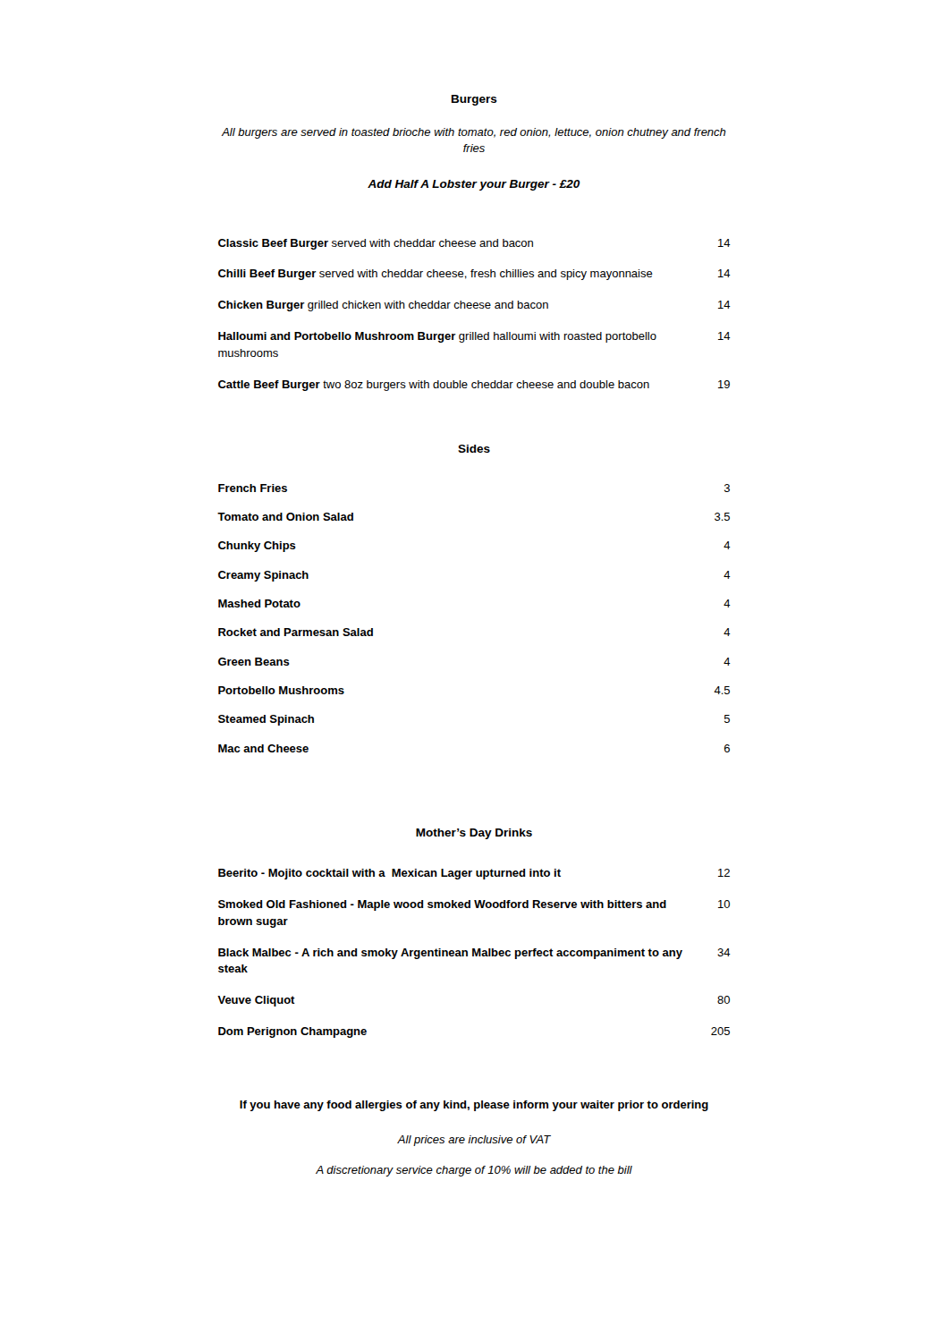Burgers
All burgers are served in toasted brioche with tomato, red onion, lettuce, onion chutney and french fries
Add Half A Lobster your Burger - £20
| Classic Beef Burger served with cheddar cheese and bacon | 14 |
| Chilli Beef Burger served with cheddar cheese, fresh chillies and spicy mayonnaise | 14 |
| Chicken Burger grilled chicken with cheddar cheese and bacon | 14 |
| Halloumi and Portobello Mushroom Burger grilled halloumi with roasted portobello mushrooms | 14 |
| Cattle Beef Burger two 8oz burgers with double cheddar cheese and double bacon | 19 |
Sides
| French Fries | 3 |
| Tomato and Onion Salad | 3.5 |
| Chunky Chips | 4 |
| Creamy Spinach | 4 |
| Mashed Potato | 4 |
| Rocket and Parmesan Salad | 4 |
| Green Beans | 4 |
| Portobello Mushrooms | 4.5 |
| Steamed Spinach | 5 |
| Mac and Cheese | 6 |
Mother’s Day Drinks
| Beerito - Mojito cocktail with a Mexican Lager upturned into it | 12 |
| Smoked Old Fashioned - Maple wood smoked Woodford Reserve with bitters and brown sugar | 10 |
| Black Malbec - A rich and smoky Argentinean Malbec perfect accompaniment to any steak | 34 |
| Veuve Cliquot | 80 |
| Dom Perignon Champagne | 205 |
If you have any food allergies of any kind, please inform your waiter prior to ordering
All prices are inclusive of VAT
A discretionary service charge of 10% will be added to the bill